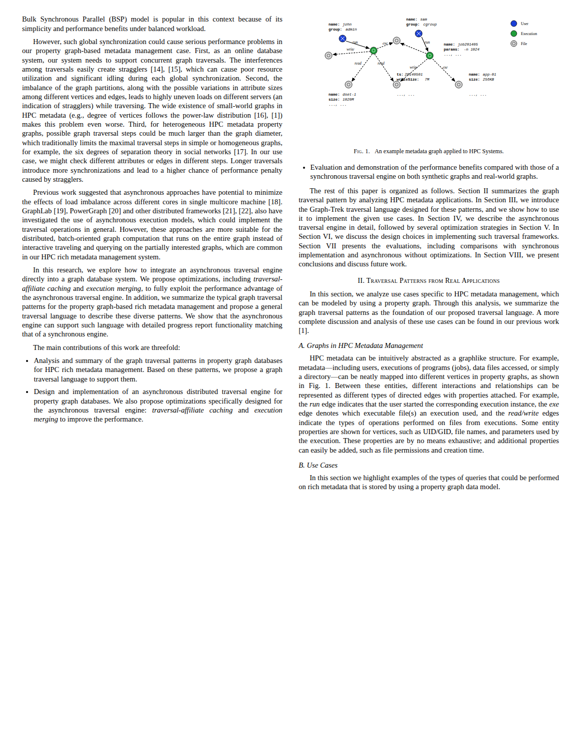Bulk Synchronous Parallel (BSP) model is popular in this context because of its simplicity and performance benefits under balanced workload.
However, such global synchronization could cause serious performance problems in our property graph-based metadata management case. First, as an online database system, our system needs to support concurrent graph traversals. The interferences among traversals easily create stragglers [14], [15], which can cause poor resource utilization and significant idling during each global synchronization. Second, the imbalance of the graph partitions, along with the possible variations in attribute sizes among different vertices and edges, leads to highly uneven loads on different servers (an indication of stragglers) while traversing. The wide existence of small-world graphs in HPC metadata (e.g., degree of vertices follows the power-law distribution [16], [1]) makes this problem even worse. Third, for heterogeneous HPC metadata property graphs, possible graph traversal steps could be much larger than the graph diameter, which traditionally limits the maximal traversal steps in simple or homogeneous graphs, for example, the six degrees of separation theory in social networks [17]. In our use case, we might check different attributes or edges in different steps. Longer traversals introduce more synchronizations and lead to a higher chance of performance penalty caused by stragglers.
Previous work suggested that asynchronous approaches have potential to minimize the effects of load imbalance across different cores in single multicore machine [18]. GraphLab [19], PowerGraph [20] and other distributed frameworks [21], [22], also have investigated the use of asynchronous execution models, which could implement the traversal operations in general. However, these approaches are more suitable for the distributed, batch-oriented graph computation that runs on the entire graph instead of interactive traveling and querying on the partially interested graphs, which are common in our HPC rich metadata management system.
In this research, we explore how to integrate an asynchronous traversal engine directly into a graph database system. We propose optimizations, including traversal-affiliate caching and execution merging, to fully exploit the performance advantage of the asynchronous traversal engine. In addition, we summarize the typical graph traversal patterns for the property graph-based rich metadata management and propose a general traversal language to describe these diverse patterns. We show that the asynchronous engine can support such language with detailed progress report functionality matching that of a synchronous engine.
The main contributions of this work are threefold:
Analysis and summary of the graph traversal patterns in property graph databases for HPC rich metadata management. Based on these patterns, we propose a graph traversal language to support them.
Design and implementation of an asynchronous distributed traversal engine for property graph databases. We also propose optimizations specifically designed for the asynchronous traversal engine: traversal-affiliate caching and execution merging to improve the performance.
User Execution File name: john group: admin name: sam group: cgroup run run exe write read read write exe name: job201405 params: -n 1024 ..., ... name: dset-1 size: 1020M ..., ... ts: 20140501 writeSize: 7M ..., ... name: app-01 size: 256KB ..., ...
Fig. 1. An example metadata graph applied to HPC Systems.
Evaluation and demonstration of the performance benefits compared with those of a synchronous traversal engine on both synthetic graphs and real-world graphs.
The rest of this paper is organized as follows. Section II summarizes the graph traversal pattern by analyzing HPC metadata applications. In Section III, we introduce the Graph-Trek traversal language designed for these patterns, and we show how to use it to implement the given use cases. In Section IV, we describe the asynchronous traversal engine in detail, followed by several optimization strategies in Section V. In Section VI, we discuss the design choices in implementing such traversal frameworks. Section VII presents the evaluations, including comparisons with synchronous implementation and asynchronous without optimizations. In Section VIII, we present conclusions and discuss future work.
II. Traversal Patterns from Real Applications
In this section, we analyze use cases specific to HPC metadata management, which can be modeled by using a property graph. Through this analysis, we summarize the graph traversal patterns as the foundation of our proposed traversal language. A more complete discussion and analysis of these use cases can be found in our previous work [1].
A. Graphs in HPC Metadata Management
HPC metadata can be intuitively abstracted as a graphlike structure. For example, metadata—including users, executions of programs (jobs), data files accessed, or simply a directory—can be neatly mapped into different vertices in property graphs, as shown in Fig. 1. Between these entities, different interactions and relationships can be represented as different types of directed edges with properties attached. For example, the run edge indicates that the user started the corresponding execution instance, the exe edge denotes which executable file(s) an execution used, and the read/write edges indicate the types of operations performed on files from executions. Some entity properties are shown for vertices, such as UID/GID, file names, and parameters used by the execution. These properties are by no means exhaustive; and additional properties can easily be added, such as file permissions and creation time.
B. Use Cases
In this section we highlight examples of the types of queries that could be performed on rich metadata that is stored by using a property graph data model.